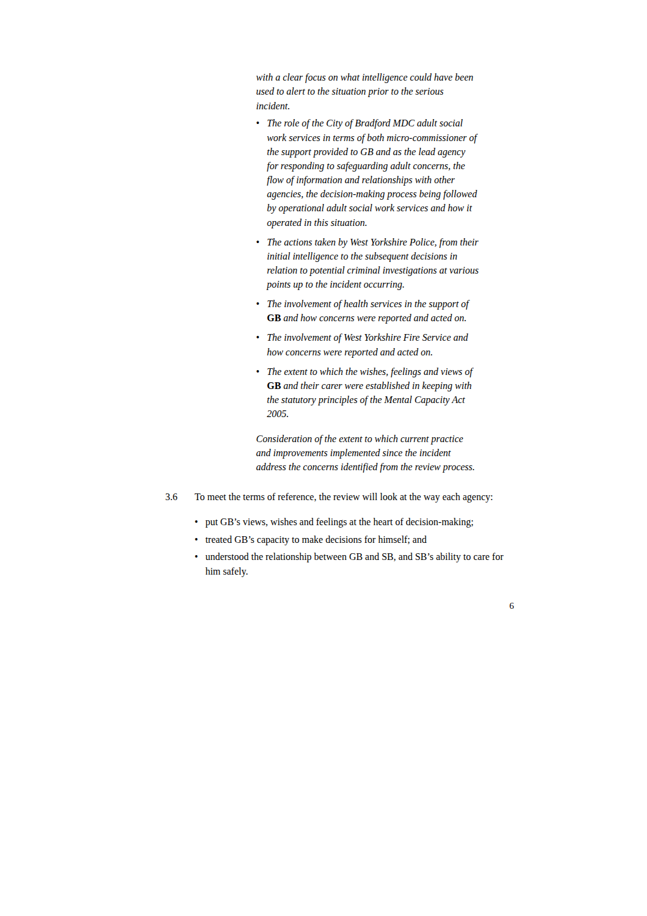with a clear focus on what intelligence could have been used to alert to the situation prior to the serious incident.
The role of the City of Bradford MDC adult social work services in terms of both micro-commissioner of the support provided to GB and as the lead agency for responding to safeguarding adult concerns, the flow of information and relationships with other agencies, the decision-making process being followed by operational adult social work services and how it operated in this situation.
The actions taken by West Yorkshire Police, from their initial intelligence to the subsequent decisions in relation to potential criminal investigations at various points up to the incident occurring.
The involvement of health services in the support of GB and how concerns were reported and acted on.
The involvement of West Yorkshire Fire Service and how concerns were reported and acted on.
The extent to which the wishes, feelings and views of GB and their carer were established in keeping with the statutory principles of the Mental Capacity Act 2005.
Consideration of the extent to which current practice and improvements implemented since the incident address the concerns identified from the review process.
3.6
To meet the terms of reference, the review will look at the way each agency:
put GB’s views, wishes and feelings at the heart of decision-making;
treated GB’s capacity to make decisions for himself; and
understood the relationship between GB and SB, and SB’s ability to care for him safely.
6